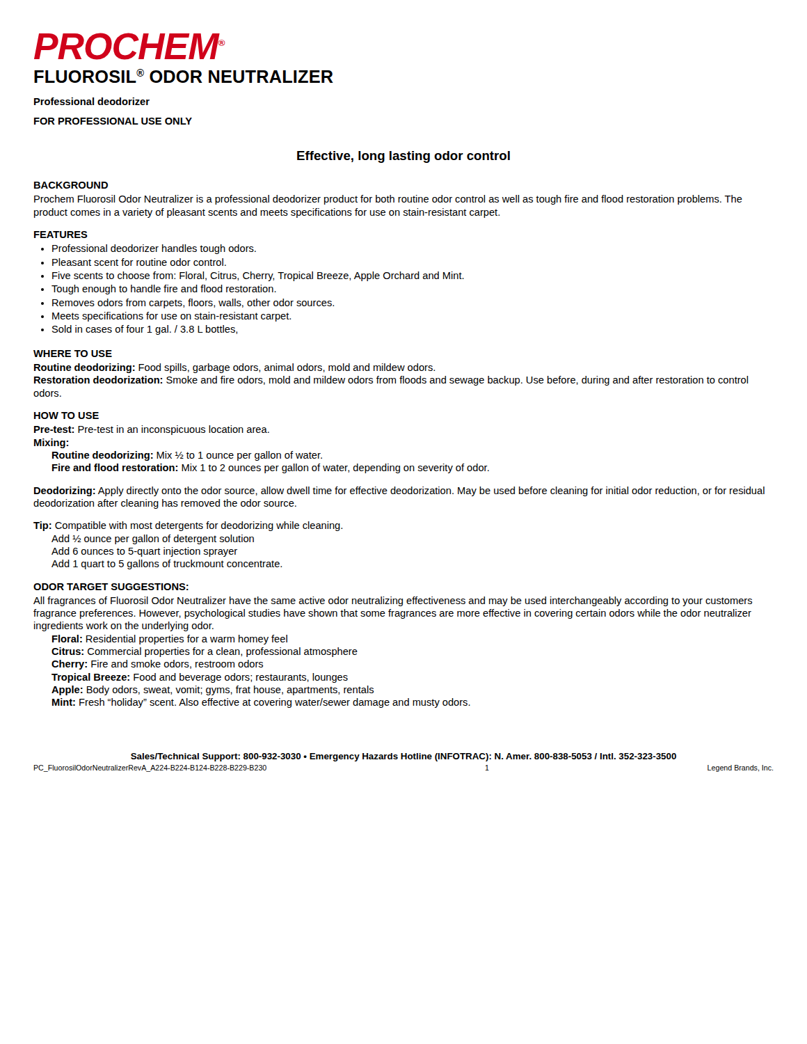PROCHEM®
FLUOROSIL® ODOR NEUTRALIZER
Professional deodorizer
FOR PROFESSIONAL USE ONLY
Effective, long lasting odor control
Background
Prochem Fluorosil Odor Neutralizer is a professional deodorizer product for both routine odor control as well as tough fire and flood restoration problems. The product comes in a variety of pleasant scents and meets specifications for use on stain-resistant carpet.
Features
Professional deodorizer handles tough odors.
Pleasant scent for routine odor control.
Five scents to choose from: Floral, Citrus, Cherry, Tropical Breeze, Apple Orchard and Mint.
Tough enough to handle fire and flood restoration.
Removes odors from carpets, floors, walls, other odor sources.
Meets specifications for use on stain-resistant carpet.
Sold in cases of four 1 gal. / 3.8 L bottles,
Where to use
Routine deodorizing: Food spills, garbage odors, animal odors, mold and mildew odors.
Restoration deodorization: Smoke and fire odors, mold and mildew odors from floods and sewage backup. Use before, during and after restoration to control odors.
How to use
Pre-test: Pre-test in an inconspicuous location area.
Mixing:
Routine deodorizing: Mix ½ to 1 ounce per gallon of water.
Fire and flood restoration: Mix 1 to 2 ounces per gallon of water, depending on severity of odor.
Deodorizing: Apply directly onto the odor source, allow dwell time for effective deodorization. May be used before cleaning for initial odor reduction, or for residual deodorization after cleaning has removed the odor source.
Tip: Compatible with most detergents for deodorizing while cleaning.
Add ½ ounce per gallon of detergent solution
Add 6 ounces to 5-quart injection sprayer
Add 1 quart to 5 gallons of truckmount concentrate.
Odor target suggestions:
All fragrances of Fluorosil Odor Neutralizer have the same active odor neutralizing effectiveness and may be used interchangeably according to your customers fragrance preferences. However, psychological studies have shown that some fragrances are more effective in covering certain odors while the odor neutralizer ingredients work on the underlying odor.
Floral: Residential properties for a warm homey feel
Citrus: Commercial properties for a clean, professional atmosphere
Cherry: Fire and smoke odors, restroom odors
Tropical Breeze: Food and beverage odors; restaurants, lounges
Apple: Body odors, sweat, vomit; gyms, frat house, apartments, rentals
Mint: Fresh “holiday” scent. Also effective at covering water/sewer damage and musty odors.
Sales/Technical Support: 800-932-3030 • Emergency Hazards Hotline (INFOTRAC): N. Amer. 800-838-5053 / Intl. 352-323-3500
PC_FluorosilOdorNeutralizerRevA_A224-B224-B124-B228-B229-B230 1 Legend Brands, Inc.